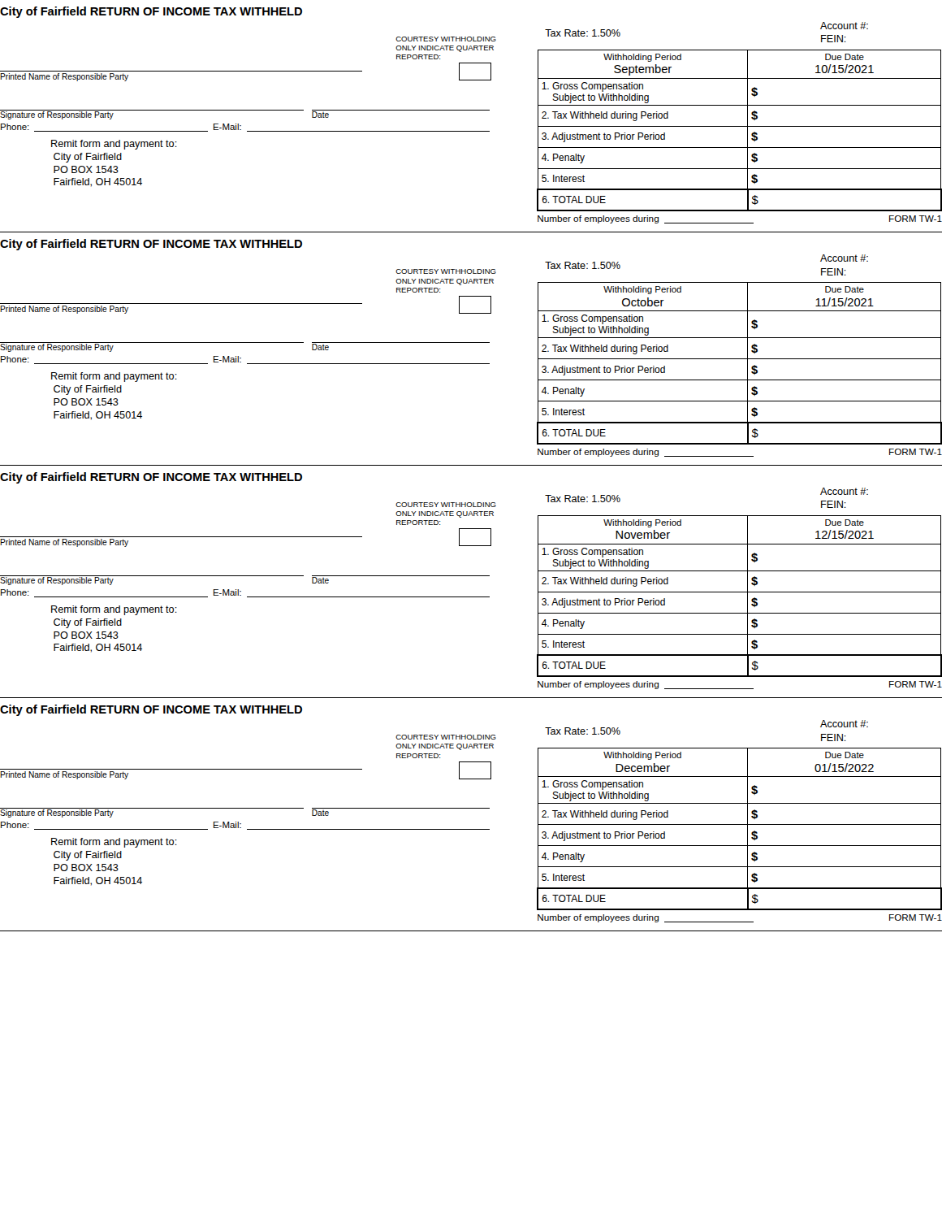City of Fairfield RETURN OF INCOME TAX WITHHELD
Courtesy Withholding
Only Indicate Quarter
Reported:
Printed Name of Responsible Party
Signature of Responsible Party
Date
Phone: E-Mail:
Remit form and payment to:
City of Fairfield
PO BOX 1543
Fairfield, OH 45014
Tax Rate: 1.50%
Account #:
FEIN:
| Withholding Period September | Due Date 10/15/2021 |
| 1. Gross Compensation Subject to Withholding | $ |
| 2. Tax Withheld during Period | $ |
| 3. Adjustment to Prior Period | $ |
| 4. Penalty | $ |
| 5. Interest | $ |
| 6. TOTAL DUE | $ |
Number of employees during
FORM TW-1
City of Fairfield RETURN OF INCOME TAX WITHHELD
Courtesy Withholding
Only Indicate Quarter
Reported:
Printed Name of Responsible Party
Signature of Responsible Party
Date
Phone: E-Mail:
Remit form and payment to:
City of Fairfield
PO BOX 1543
Fairfield, OH 45014
Tax Rate: 1.50%
Account #:
FEIN:
| Withholding Period October | Due Date 11/15/2021 |
| 1. Gross Compensation Subject to Withholding | $ |
| 2. Tax Withheld during Period | $ |
| 3. Adjustment to Prior Period | $ |
| 4. Penalty | $ |
| 5. Interest | $ |
| 6. TOTAL DUE | $ |
Number of employees during
FORM TW-1
City of Fairfield RETURN OF INCOME TAX WITHHELD
Courtesy Withholding
Only Indicate Quarter
Reported:
Printed Name of Responsible Party
Signature of Responsible Party
Date
Phone: E-Mail:
Remit form and payment to:
City of Fairfield
PO BOX 1543
Fairfield, OH 45014
Tax Rate: 1.50%
Account #:
FEIN:
| Withholding Period November | Due Date 12/15/2021 |
| 1. Gross Compensation Subject to Withholding | $ |
| 2. Tax Withheld during Period | $ |
| 3. Adjustment to Prior Period | $ |
| 4. Penalty | $ |
| 5. Interest | $ |
| 6. TOTAL DUE | $ |
Number of employees during
FORM TW-1
City of Fairfield RETURN OF INCOME TAX WITHHELD
Courtesy Withholding
Only Indicate Quarter
Reported:
Printed Name of Responsible Party
Signature of Responsible Party
Date
Phone: E-Mail:
Remit form and payment to:
City of Fairfield
PO BOX 1543
Fairfield, OH 45014
Tax Rate: 1.50%
Account #:
FEIN:
| Withholding Period December | Due Date 01/15/2022 |
| 1. Gross Compensation Subject to Withholding | $ |
| 2. Tax Withheld during Period | $ |
| 3. Adjustment to Prior Period | $ |
| 4. Penalty | $ |
| 5. Interest | $ |
| 6. TOTAL DUE | $ |
Number of employees during
FORM TW-1